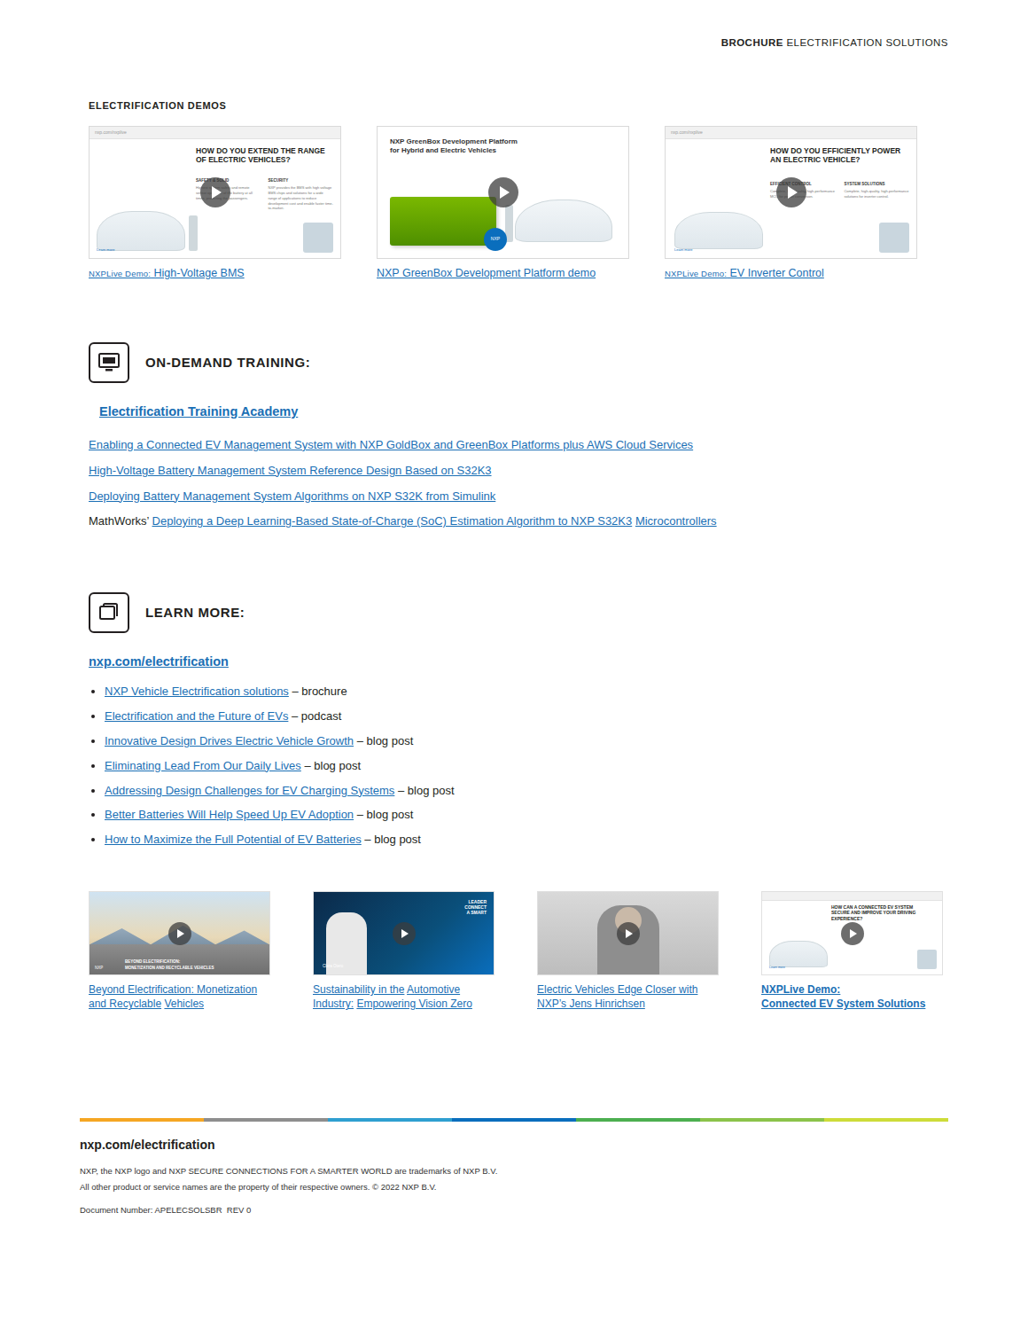BROCHURE ELECTRIFICATION SOLUTIONS
ELECTRIFICATION DEMOS
nxp.com/nxplive
HOW DO YOU EXTEND THE RANGE OF ELECTRIC VEHICLES?
SAFETY & SOLIDHighest system safety and remote sensor operation of the battery at all times, protecting the passengers.
SECURITYNXP provides the BMS with high voltage BMS chips and solutions for a wide range of applications to reduce development cost and enable faster time-to-market.
Learn more
NXPLive Demo: High-Voltage BMS
NXP GreenBox Development Platform for Hybrid and Electric Vehicles
NXP
NXP GreenBox Development Platform demo
nxp.com/nxplive
HOW DO YOU EFFICIENTLY POWER AN ELECTRIC VEHICLE?
EFFICIENT CONTROLComplete, high-quality, high-performance MCU for power conversion.
SYSTEM SOLUTIONSComplete, high-quality, high-performance solutions for inverter control.
Learn more
NXPLive Demo: EV Inverter Control
ON-DEMAND TRAINING:
Electrification Training Academy
Enabling a Connected EV Management System with NXP GoldBox and GreenBox Platforms plus AWS Cloud Services
High-Voltage Battery Management System Reference Design Based on S32K3
Deploying Battery Management System Algorithms on NXP S32K from Simulink
MathWorks’ Deploying a Deep Learning-Based State-of-Charge (SoC) Estimation Algorithm to NXP S32K3 Microcontrollers
LEARN MORE:
nxp.com/electrification
NXP Vehicle Electrification solutions – brochure
Electrification and the Future of EVs – podcast
Innovative Design Drives Electric Vehicle Growth – blog post
Eliminating Lead From Our Daily Lives – blog post
Addressing Design Challenges for EV Charging Systems – blog post
Better Batteries Will Help Speed Up EV Adoption – blog post
How to Maximize the Full Potential of EV Batteries – blog post
NXP
BEYOND ELECTRIFICATION:
MONETIZATION AND RECYCLABLE VEHICLES
Beyond Electrification: Monetization and Recyclable Vehicles
LEADER
CONNECT
A SMART
Clara Otero
Sustainability in the Automotive Industry: Empowering Vision Zero
Electric Vehicles Edge Closer with NXP’s Jens Hinrichsen
HOW CAN A CONNECTED EV SYSTEM SECURE AND IMPROVE YOUR DRIVING EXPERIENCE?
Learn more
NXPLive Demo:
Connected EV System Solutions
nxp.com/electrification
NXP, the NXP logo and NXP SECURE CONNECTIONS FOR A SMARTER WORLD are trademarks of NXP B.V.
All other product or service names are the property of their respective owners. © 2022 NXP B.V.
Document Number: APELECSOLSBR REV 0